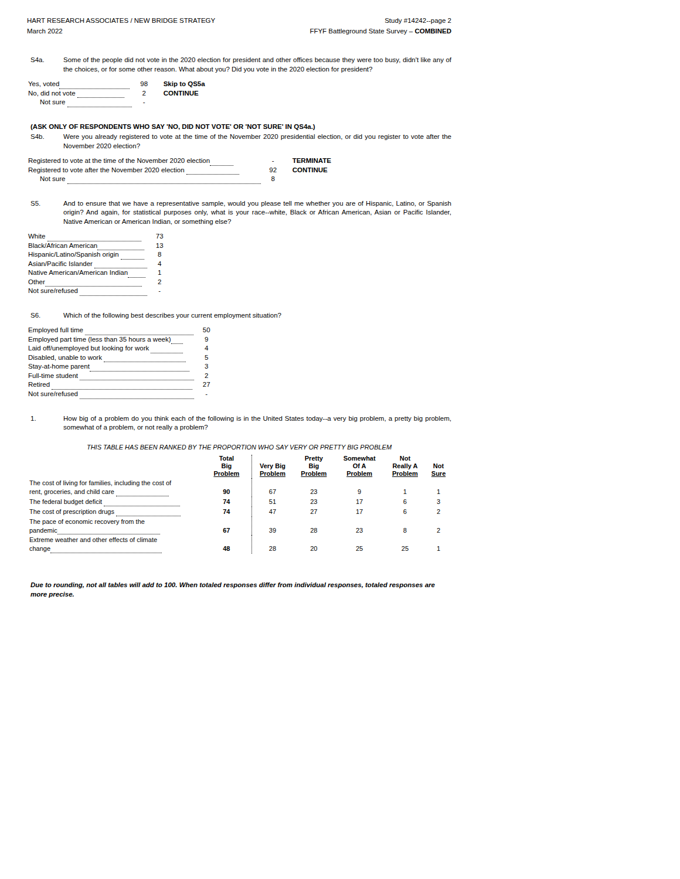HART RESEARCH ASSOCIATES / NEW BRIDGE STRATEGY
Study #14242--page 2
March 2022
FFYF Battleground State Survey – COMBINED
S4a.
Some of the people did not vote in the 2020 election for president and other offices because they were too busy, didn't like any of the choices, or for some other reason. What about you? Did you vote in the 2020 election for president?
| Yes, voted | 98 | Skip to QS5a |
| No, did not vote | 2 | CONTINUE |
| Not sure | - | |
(ASK ONLY OF RESPONDENTS WHO SAY 'NO, DID NOT VOTE' OR 'NOT SURE' IN QS4a.)
S4b.
Were you already registered to vote at the time of the November 2020 presidential election, or did you register to vote after the November 2020 election?
| Registered to vote at the time of the November 2020 election | - | TERMINATE |
| Registered to vote after the November 2020 election | 92 | CONTINUE |
| Not sure | 8 | |
S5.
And to ensure that we have a representative sample, would you please tell me whether you are of Hispanic, Latino, or Spanish origin? And again, for statistical purposes only, what is your race--white, Black or African American, Asian or Pacific Islander, Native American or American Indian, or something else?
| White | 73 |
| Black/African American | 13 |
| Hispanic/Latino/Spanish origin | 8 |
| Asian/Pacific Islander | 4 |
| Native American/American Indian | 1 |
| Other | 2 |
| Not sure/refused | - |
S6.
Which of the following best describes your current employment situation?
| Employed full time | 50 |
| Employed part time (less than 35 hours a week) | 9 |
| Laid off/unemployed but looking for work | 4 |
| Disabled, unable to work | 5 |
| Stay-at-home parent | 3 |
| Full-time student | 2 |
| Retired | 27 |
| Not sure/refused | - |
1.
How big of a problem do you think each of the following is in the United States today--a very big problem, a pretty big problem, somewhat of a problem, or not really a problem?
THIS TABLE HAS BEEN RANKED BY THE PROPORTION WHO SAY VERY OR PRETTY BIG PROBLEM
| | Total Big Problem | Very Big Problem | Pretty Big Problem | Somewhat Of A Problem | Not Really A Problem | Not Sure |
| --- | --- | --- | --- | --- | --- | --- |
| The cost of living for families, including the cost of rent, groceries, and child care | 90 | 67 | 23 | 9 | 1 | 1 |
| The federal budget deficit | 74 | 51 | 23 | 17 | 6 | 3 |
| The cost of prescription drugs | 74 | 47 | 27 | 17 | 6 | 2 |
| The pace of economic recovery from the pandemic | 67 | 39 | 28 | 23 | 8 | 2 |
| Extreme weather and other effects of climate change | 48 | 28 | 20 | 25 | 25 | 1 |
Due to rounding, not all tables will add to 100. When totaled responses differ from individual responses, totaled responses are more precise.